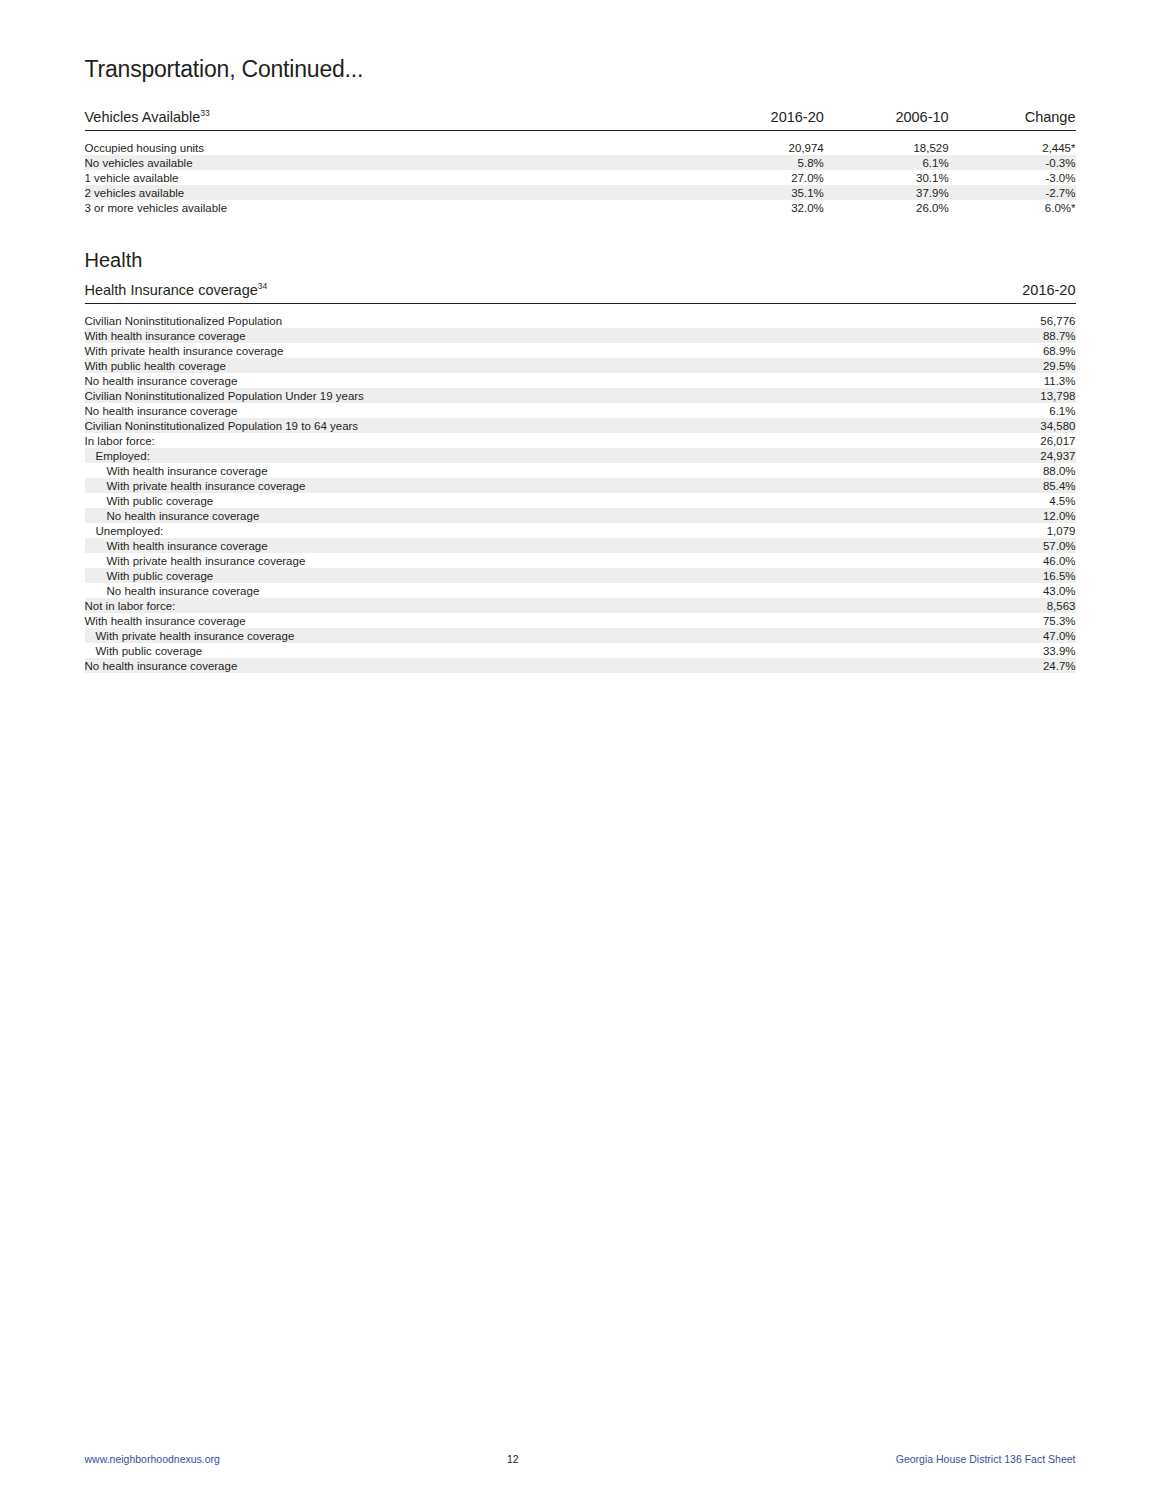Transportation, Continued...
| Vehicles Available 33 | 2016-20 | 2006-10 | Change |
| Occupied housing units | 20,974 | 18,529 | 2,445* |
| No vehicles available | 5.8% | 6.1% | -0.3% |
| 1 vehicle available | 27.0% | 30.1% | -3.0% |
| 2 vehicles available | 35.1% | 37.9% | -2.7% |
| 3 or more vehicles available | 32.0% | 26.0% | 6.0%* |
Health
| Health Insurance coverage 34 | 2016-20 |
| Civilian Noninstitutionalized Population | 56,776 |
| With health insurance coverage | 88.7% |
| With private health insurance coverage | 68.9% |
| With public health coverage | 29.5% |
| No health insurance coverage | 11.3% |
| Civilian Noninstitutionalized Population Under 19 years | 13,798 |
| No health insurance coverage | 6.1% |
| Civilian Noninstitutionalized Population 19 to 64 years | 34,580 |
| In labor force: | 26,017 |
| Employed: | 24,937 |
| With health insurance coverage | 88.0% |
| With private health insurance coverage | 85.4% |
| With public coverage | 4.5% |
| No health insurance coverage | 12.0% |
| Unemployed: | 1,079 |
| With health insurance coverage | 57.0% |
| With private health insurance coverage | 46.0% |
| With public coverage | 16.5% |
| No health insurance coverage | 43.0% |
| Not in labor force: | 8,563 |
| With health insurance coverage | 75.3% |
| With private health insurance coverage | 47.0% |
| With public coverage | 33.9% |
| No health insurance coverage | 24.7% |
| www.neighborhoodnexus.org | 12 | Georgia House District 136 Fact Sheet |